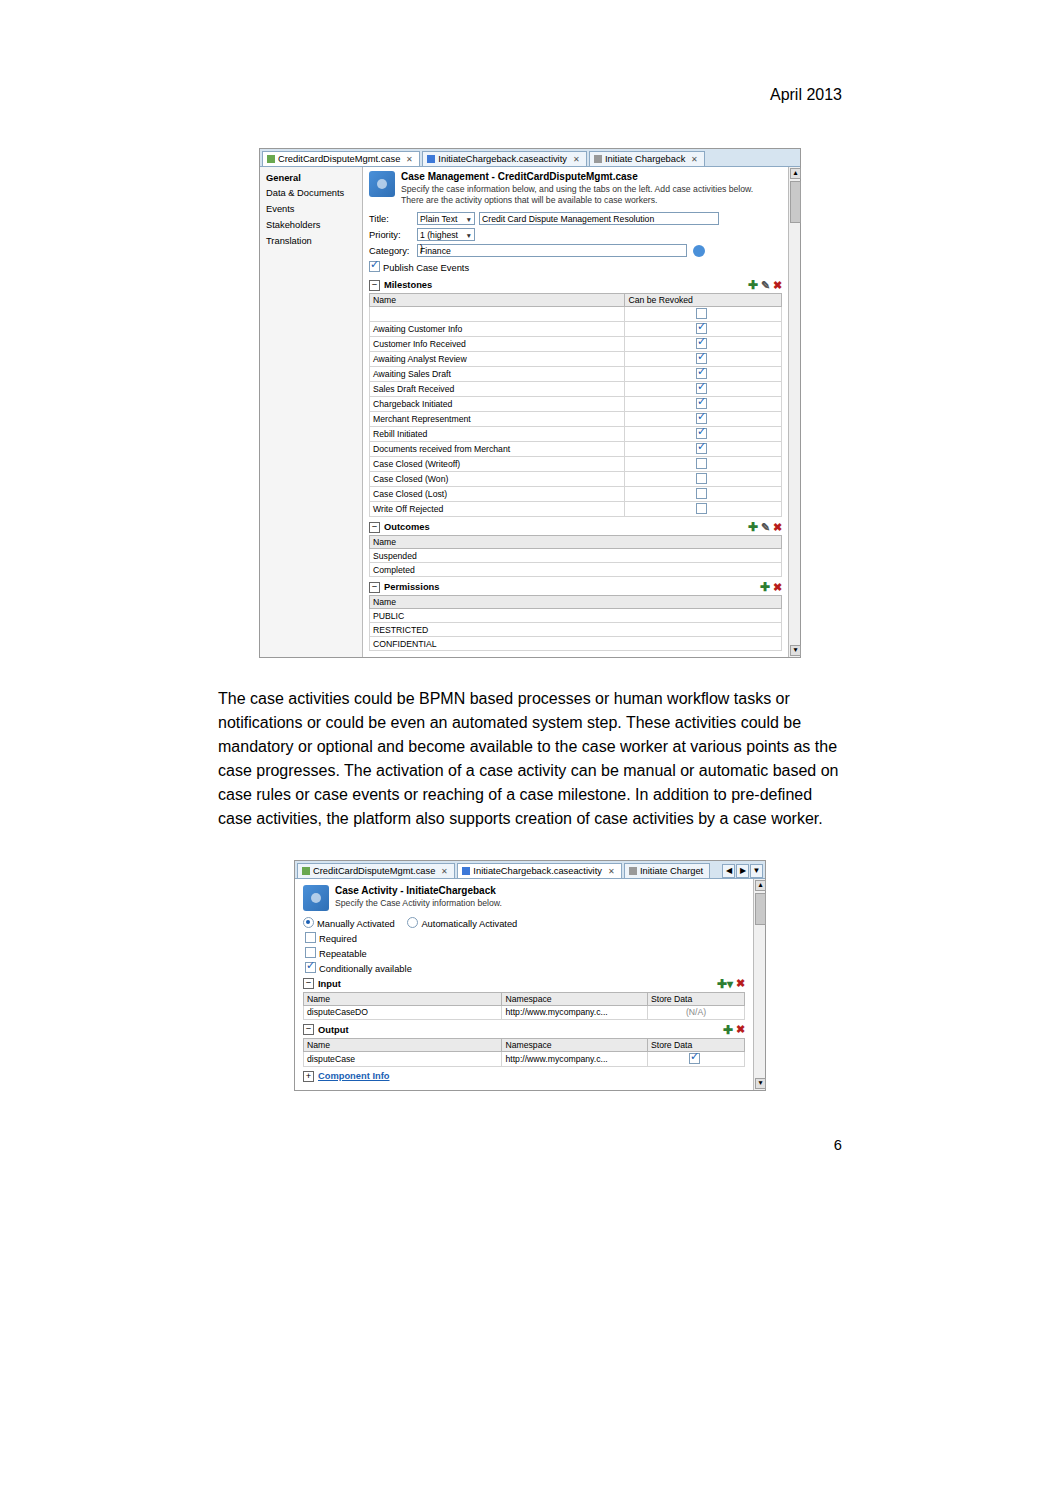April 2013
CreditCardDisputeMgmt.case✕
InitiateChargeback.caseactivity✕
Initiate Chargeback✕
General
Data & Documents
Events
Stakeholders
Translation
Case Management - CreditCardDisputeMgmt.case
Specify the case information below, and using the tabs on the left. Add case activities below.
There are the activity options that will be available to case workers.
Title:
Plain Text
Credit Card Dispute Management Resolution
Priority:
1 (highest )
Category:
Finance
Publish Case Events
−Milestones ✚✎✖
| Name | Can be Revoked |
| --- | --- |
| Awaiting Customer Info | |
| Customer Info Received | |
| Awaiting Analyst Review | |
| Awaiting Sales Draft | |
| Sales Draft Received | |
| Chargeback Initiated | |
| Merchant Representment | |
| Rebill Initiated | |
| Documents received from Merchant | |
| Case Closed (Writeoff) | |
| Case Closed (Won) | |
| Case Closed (Lost) | |
| Write Off Rejected | |
−Outcomes ✚✎✖
| Name |
| --- |
| Suspended |
| Completed |
−Permissions ✚✖
| Name |
| --- |
| PUBLIC |
| RESTRICTED |
| CONFIDENTIAL |
▲
▼
The case activities could be BPMN based processes or human workflow tasks or notifications or could be even an automated system step. These activities could be mandatory or optional and become available to the case worker at various points as the case progresses. The activation of a case activity can be manual or automatic based on case rules or case events or reaching of a case milestone. In addition to pre-defined case activities, the platform also supports creation of case activities by a case worker.
CreditCardDisputeMgmt.case✕
InitiateChargeback.caseactivity✕
Initiate Charget
◀▶▼
Case Activity - InitiateChargeback
Specify the Case Activity information below.
Manually Activated Automatically Activated
Required
Repeatable
Conditionally available
−Input ✚▾✖
| Name | Namespace | Store Data |
| --- | --- | --- |
| disputeCaseDO | http://www.mycompany.c... | (N/A) |
−Output ✚✖
| Name | Namespace | Store Data |
| --- | --- | --- |
| disputeCase | http://www.mycompany.c... | |
+Component Info
▲
▼
6